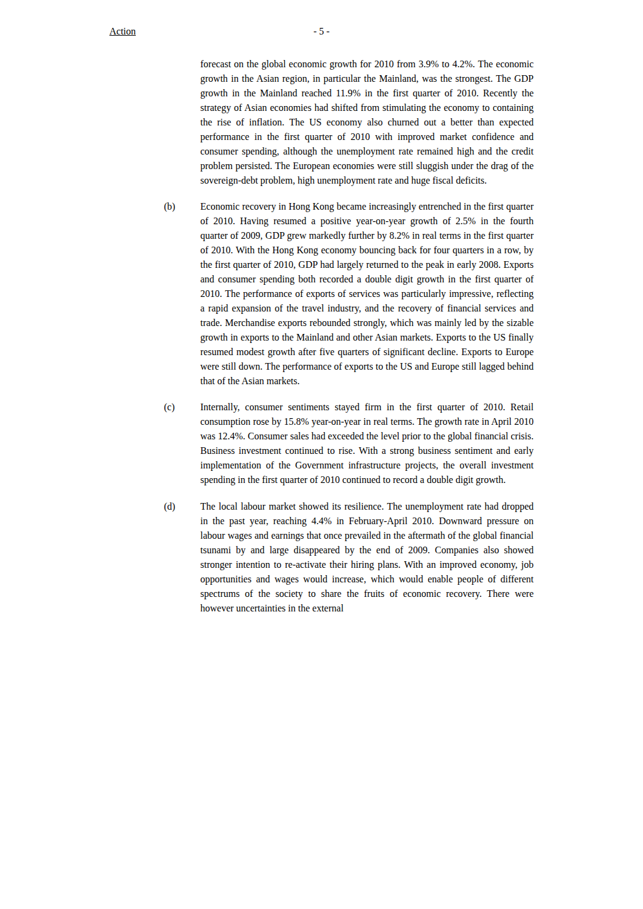Action - 5 -
forecast on the global economic growth for 2010 from 3.9% to 4.2%. The economic growth in the Asian region, in particular the Mainland, was the strongest. The GDP growth in the Mainland reached 11.9% in the first quarter of 2010. Recently the strategy of Asian economies had shifted from stimulating the economy to containing the rise of inflation. The US economy also churned out a better than expected performance in the first quarter of 2010 with improved market confidence and consumer spending, although the unemployment rate remained high and the credit problem persisted. The European economies were still sluggish under the drag of the sovereign-debt problem, high unemployment rate and huge fiscal deficits.
(b) Economic recovery in Hong Kong became increasingly entrenched in the first quarter of 2010. Having resumed a positive year-on-year growth of 2.5% in the fourth quarter of 2009, GDP grew markedly further by 8.2% in real terms in the first quarter of 2010. With the Hong Kong economy bouncing back for four quarters in a row, by the first quarter of 2010, GDP had largely returned to the peak in early 2008. Exports and consumer spending both recorded a double digit growth in the first quarter of 2010. The performance of exports of services was particularly impressive, reflecting a rapid expansion of the travel industry, and the recovery of financial services and trade. Merchandise exports rebounded strongly, which was mainly led by the sizable growth in exports to the Mainland and other Asian markets. Exports to the US finally resumed modest growth after five quarters of significant decline. Exports to Europe were still down. The performance of exports to the US and Europe still lagged behind that of the Asian markets.
(c) Internally, consumer sentiments stayed firm in the first quarter of 2010. Retail consumption rose by 15.8% year-on-year in real terms. The growth rate in April 2010 was 12.4%. Consumer sales had exceeded the level prior to the global financial crisis. Business investment continued to rise. With a strong business sentiment and early implementation of the Government infrastructure projects, the overall investment spending in the first quarter of 2010 continued to record a double digit growth.
(d) The local labour market showed its resilience. The unemployment rate had dropped in the past year, reaching 4.4% in February-April 2010. Downward pressure on labour wages and earnings that once prevailed in the aftermath of the global financial tsunami by and large disappeared by the end of 2009. Companies also showed stronger intention to re-activate their hiring plans. With an improved economy, job opportunities and wages would increase, which would enable people of different spectrums of the society to share the fruits of economic recovery. There were however uncertainties in the external